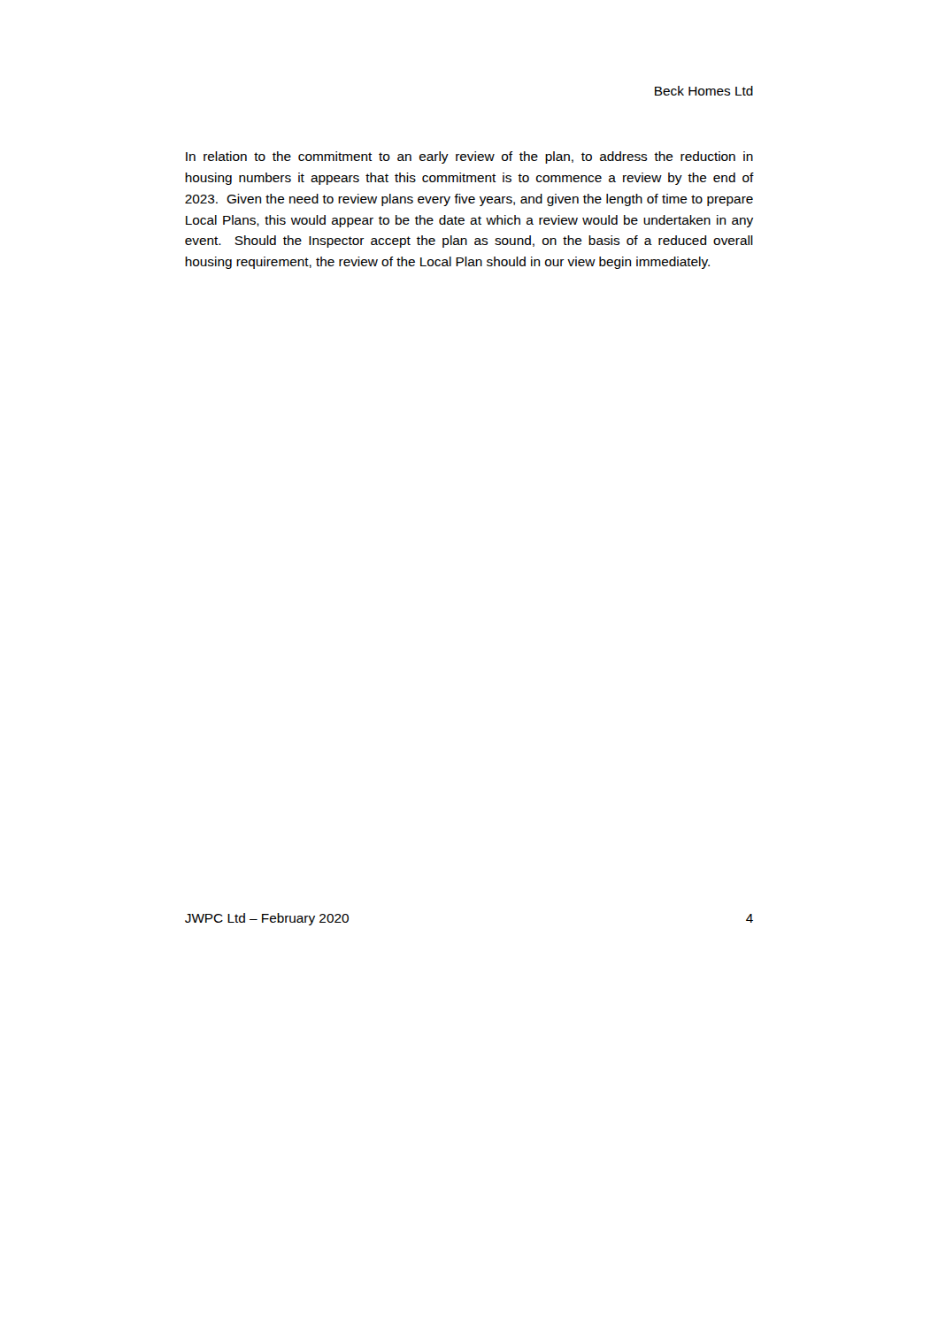Beck Homes Ltd
In relation to the commitment to an early review of the plan, to address the reduction in housing numbers it appears that this commitment is to commence a review by the end of 2023. Given the need to review plans every five years, and given the length of time to prepare Local Plans, this would appear to be the date at which a review would be undertaken in any event. Should the Inspector accept the plan as sound, on the basis of a reduced overall housing requirement, the review of the Local Plan should in our view begin immediately.
JWPC Ltd – February 2020 4